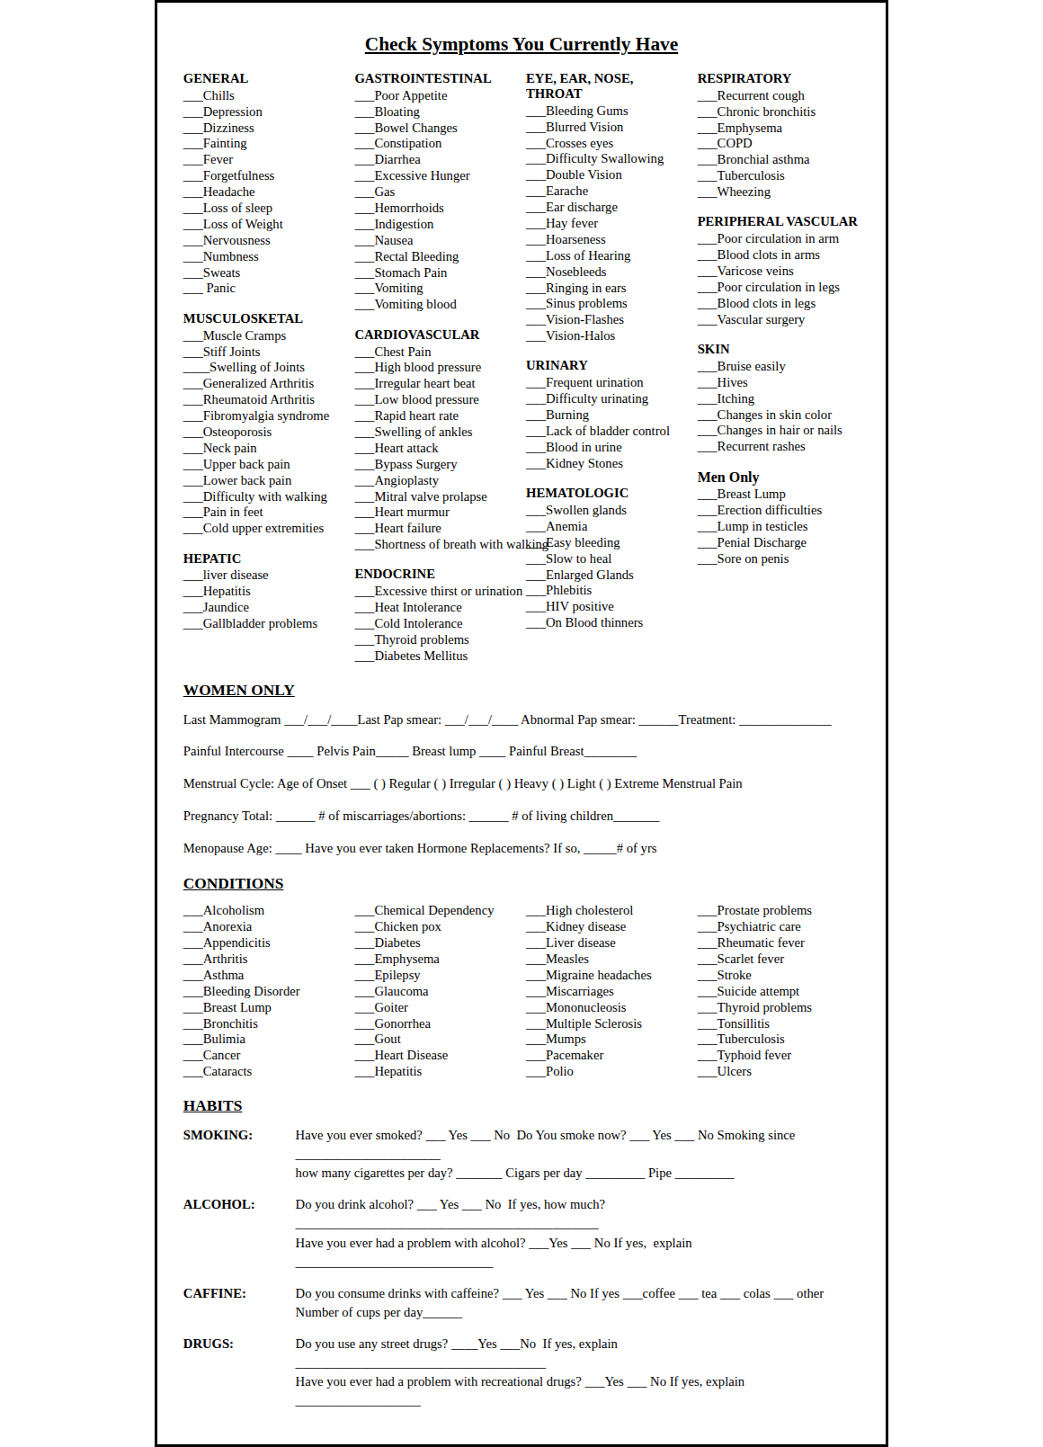Check Symptoms You Currently Have
General
___Chills
___Depression
___Dizziness
___Fainting
___Fever
___Forgetfulness
___Headache
___Loss of sleep
___Loss of Weight
___Nervousness
___Numbness
___Sweats
___ Panic
Musculosketal
___Muscle Cramps
___Stiff Joints
____Swelling of Joints
___Generalized Arthritis
___Rheumatoid Arthritis
___Fibromyalgia syndrome
___Osteoporosis
___Neck pain
___Upper back pain
___Lower back pain
___Difficulty with walking
___Pain in feet
___Cold upper extremities
Hepatic
___liver disease
___Hepatitis
___Jaundice
___Gallbladder problems
Gastrointestinal
___Poor Appetite
___Bloating
___Bowel Changes
___Constipation
___Diarrhea
___Excessive Hunger
___Gas
___Hemorrhoids
___Indigestion
___Nausea
___Rectal Bleeding
___Stomach Pain
___Vomiting
___Vomiting blood
Cardiovascular
___Chest Pain
___High blood pressure
___Irregular heart beat
___Low blood pressure
___Rapid heart rate
___Swelling of ankles
___Heart attack
___Bypass Surgery
___Angioplasty
___Mitral valve prolapse
___Heart murmur
___Heart failure
___Shortness of breath with walking
Endocrine
___Excessive thirst or urination
___Heat Intolerance
___Cold Intolerance
___Thyroid problems
___Diabetes Mellitus
Eye, Ear, Nose,
Throat
___Bleeding Gums
___Blurred Vision
___Crosses eyes
___Difficulty Swallowing
___Double Vision
___Earache
___Ear discharge
___Hay fever
___Hoarseness
___Loss of Hearing
___Nosebleeds
___Ringing in ears
___Sinus problems
___Vision-Flashes
___Vision-Halos
Urinary
___Frequent urination
___Difficulty urinating
___Burning
___Lack of bladder control
___Blood in urine
___Kidney Stones
Hematologic
___Swollen glands
___Anemia
___Easy bleeding
___Slow to heal
___Enlarged Glands
___Phlebitis
___HIV positive
___On Blood thinners
Respiratory
___Recurrent cough
___Chronic bronchitis
___Emphysema
___COPD
___Bronchial asthma
___Tuberculosis
___Wheezing
Peripheral Vascular
___Poor circulation in arm
___Blood clots in arms
___Varicose veins
___Poor circulation in legs
___Blood clots in legs
___Vascular surgery
Skin
___Bruise easily
___Hives
___Itching
___Changes in skin color
___Changes in hair or nails
___Recurrent rashes
Men Only
___Breast Lump
___Erection difficulties
___Lump in testicles
___Penial Discharge
___Sore on penis
WOMEN ONLY
Last Mammogram ___/___/____Last Pap smear: ___/___/____ Abnormal Pap smear: ______Treatment: ______________
Painful Intercourse ____ Pelvis Pain_____ Breast lump ____ Painful Breast________
Menstrual Cycle: Age of Onset ___ ( ) Regular ( ) Irregular ( ) Heavy ( ) Light ( ) Extreme Menstrual Pain
Pregnancy Total: ______ # of miscarriages/abortions: ______ # of living children_______
Menopause Age: ____ Have you ever taken Hormone Replacements? If so, _____# of yrs
CONDITIONS
___Alcoholism
___Anorexia
___Appendicitis
___Arthritis
___Asthma
___Bleeding Disorder
___Breast Lump
___Bronchitis
___Bulimia
___Cancer
___Cataracts
___Chemical Dependency
___Chicken pox
___Diabetes
___Emphysema
___Epilepsy
___Glaucoma
___Goiter
___Gonorrhea
___Gout
___Heart Disease
___Hepatitis
___High cholesterol
___Kidney disease
___Liver disease
___Measles
___Migraine headaches
___Miscarriages
___Mononucleosis
___Multiple Sclerosis
___Mumps
___Pacemaker
___Polio
___Prostate problems
___Psychiatric care
___Rheumatic fever
___Scarlet fever
___Stroke
___Suicide attempt
___Thyroid problems
___Tonsillitis
___Tuberculosis
___Typhoid fever
___Ulcers
HABITS
| SMOKING: | Have you ever smoked? ___ Yes ___ No Do You smoke now? ___ Yes ___ No Smoking since ______________________ how many cigarettes per day? _______ Cigars per day _________ Pipe _________ |
| ALCOHOL: | Do you drink alcohol? ___ Yes ___ No If yes, how much? ______________________________________________ Have you ever had a problem with alcohol? ___Yes ___ No If yes, explain ______________________________ |
| CAFFINE: | Do you consume drinks with caffeine? ___ Yes ___ No If yes ___coffee ___ tea ___ colas ___ other Number of cups per day______ |
| DRUGS: | Do you use any street drugs? ____Yes ___No If yes, explain ______________________________________ Have you ever had a problem with recreational drugs? ___Yes ___ No If yes, explain ___________________ |